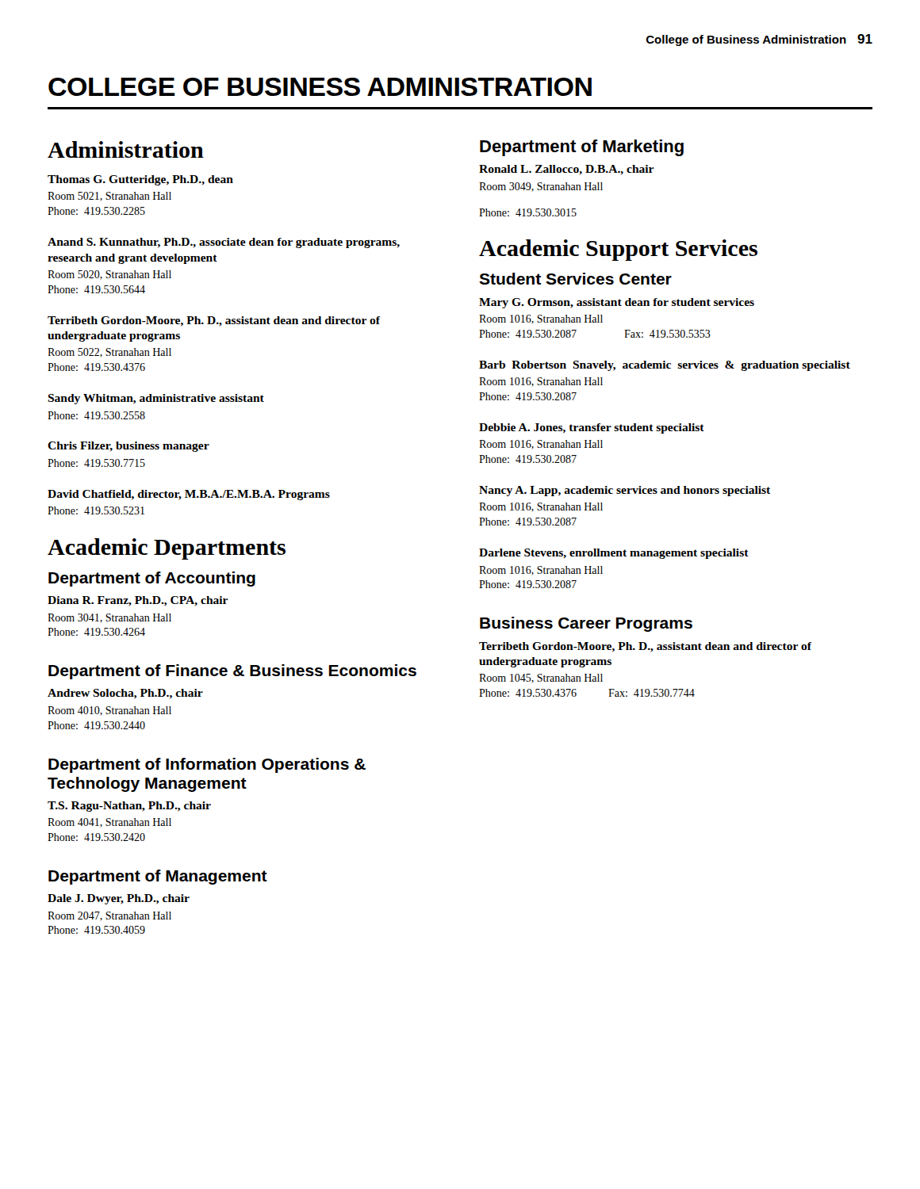College of Business Administration91
COLLEGE OF BUSINESS ADMINISTRATION
Administration
Thomas G. Gutteridge, Ph.D., dean
Room 5021, Stranahan Hall
Phone: 419.530.2285
Anand S. Kunnathur, Ph.D., associate dean for graduate programs, research and grant development
Room 5020, Stranahan Hall
Phone: 419.530.5644
Terribeth Gordon-Moore, Ph. D., assistant dean and director of undergraduate programs
Room 5022, Stranahan Hall
Phone: 419.530.4376
Sandy Whitman, administrative assistant
Phone: 419.530.2558
Chris Filzer, business manager
Phone: 419.530.7715
David Chatfield, director, M.B.A./E.M.B.A. Programs
Phone: 419.530.5231
Academic Departments
Department of Accounting
Diana R. Franz, Ph.D., CPA, chair
Room 3041, Stranahan Hall
Phone: 419.530.4264
Department of Finance & Business Economics
Andrew Solocha, Ph.D., chair
Room 4010, Stranahan Hall
Phone: 419.530.2440
Department of Information Operations & Technology Management
T.S. Ragu-Nathan, Ph.D., chair
Room 4041, Stranahan Hall
Phone: 419.530.2420
Department of Management
Dale J. Dwyer, Ph.D., chair
Room 2047, Stranahan Hall
Phone: 419.530.4059
Department of Marketing
Ronald L. Zallocco, D.B.A., chair
Room 3049, Stranahan Hall
Phone: 419.530.3015
Academic Support Services
Student Services Center
Mary G. Ormson, assistant dean for student services
Room 1016, Stranahan Hall
Phone: 419.530.2087Fax: 419.530.5353
Barb Robertson Snavely, academic services & graduation specialist
Room 1016, Stranahan Hall
Phone: 419.530.2087
Debbie A. Jones, transfer student specialist
Room 1016, Stranahan Hall
Phone: 419.530.2087
Nancy A. Lapp, academic services and honors specialist
Room 1016, Stranahan Hall
Phone: 419.530.2087
Darlene Stevens, enrollment management specialist
Room 1016, Stranahan Hall
Phone: 419.530.2087
Business Career Programs
Terribeth Gordon-Moore, Ph. D., assistant dean and director of undergraduate programs
Room 1045, Stranahan Hall
Phone: 419.530.4376Fax: 419.530.7744